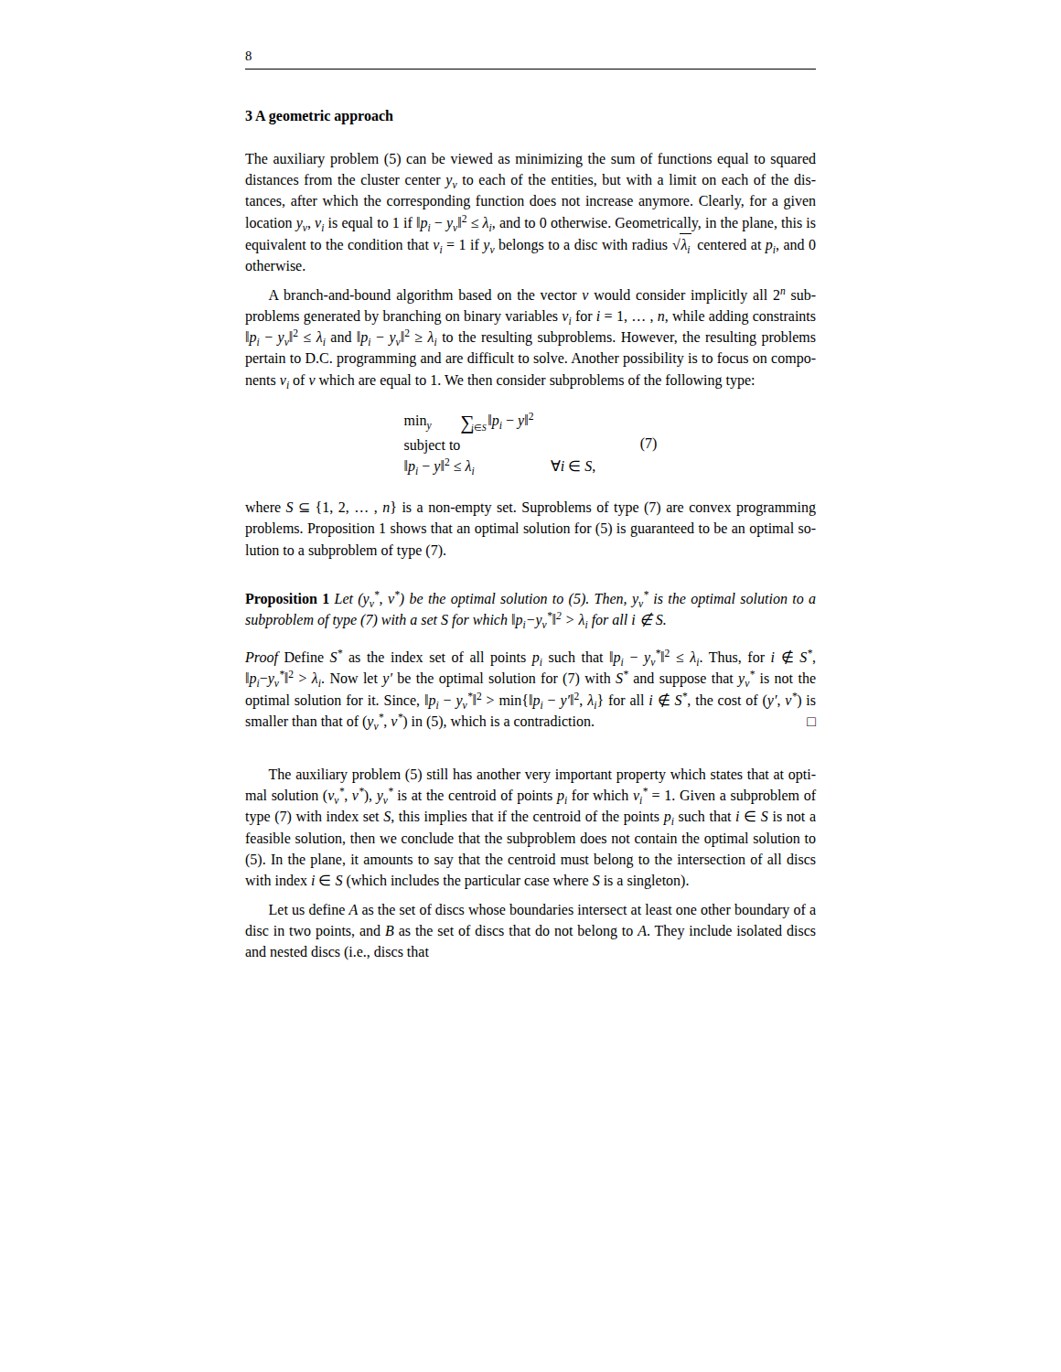8
3 A geometric approach
The auxiliary problem (5) can be viewed as minimizing the sum of functions equal to squared distances from the cluster center yv to each of the entities, but with a limit on each of the distances, after which the corresponding function does not increase anymore. Clearly, for a given location yv, vi is equal to 1 if ‖pi − yv‖2 ≤ λi, and to 0 otherwise. Geometrically, in the plane, this is equivalent to the condition that vi = 1 if yv belongs to a disc with radius λi centered at pi, and 0 otherwise.
A branch-and-bound algorithm based on the vector v would consider implicitly all 2n subproblems generated by branching on binary variables vi for i = 1, … , n, while adding constraints ‖pi − yv‖2 ≤ λi and ‖pi − yv‖2 ≥ λi to the resulting subproblems. However, the resulting problems pertain to D.C. programming and are difficult to solve. Another possibility is to focus on components vi of v which are equal to 1. We then consider subproblems of the following type:
miny ∑i∈S‖pi − y‖2 subject to ‖pi − y‖2 ≤ λi∀i ∈ S,
(7)
where S ⊆ {1, 2, … , n} is a non-empty set. Suproblems of type (7) are convex programming problems. Proposition 1 shows that an optimal solution for (5) is guaranteed to be an optimal solution to a subproblem of type (7).
Proposition 1 Let (yv*, v*) be the optimal solution to (5). Then, yv* is the optimal solution to a subproblem of type (7) with a set S for which ‖pi−yv*‖2 > λi for all i ∉ S.
Proof Define S* as the index set of all points pi such that ‖pi − yv*‖2 ≤ λi. Thus, for i ∉ S*, ‖pi−yv*‖2 > λi. Now let y′ be the optimal solution for (7) with S* and suppose that yv* is not the optimal solution for it. Since, ‖pi − yv*‖2 > min{‖pi − y′‖2, λi} for all i ∉ S*, the cost of (y′, v*) is smaller than that of (yv*, v*) in (5), which is a contradiction.□
The auxiliary problem (5) still has another very important property which states that at optimal solution (vv*, v*), yv* is at the centroid of points pi for which vi* = 1. Given a subproblem of type (7) with index set S, this implies that if the centroid of the points pi such that i ∈ S is not a feasible solution, then we conclude that the subproblem does not contain the optimal solution to (5). In the plane, it amounts to say that the centroid must belong to the intersection of all discs with index i ∈ S (which includes the particular case where S is a singleton).
Let us define A as the set of discs whose boundaries intersect at least one other boundary of a disc in two points, and B as the set of discs that do not belong to A. They include isolated discs and nested discs (i.e., discs that